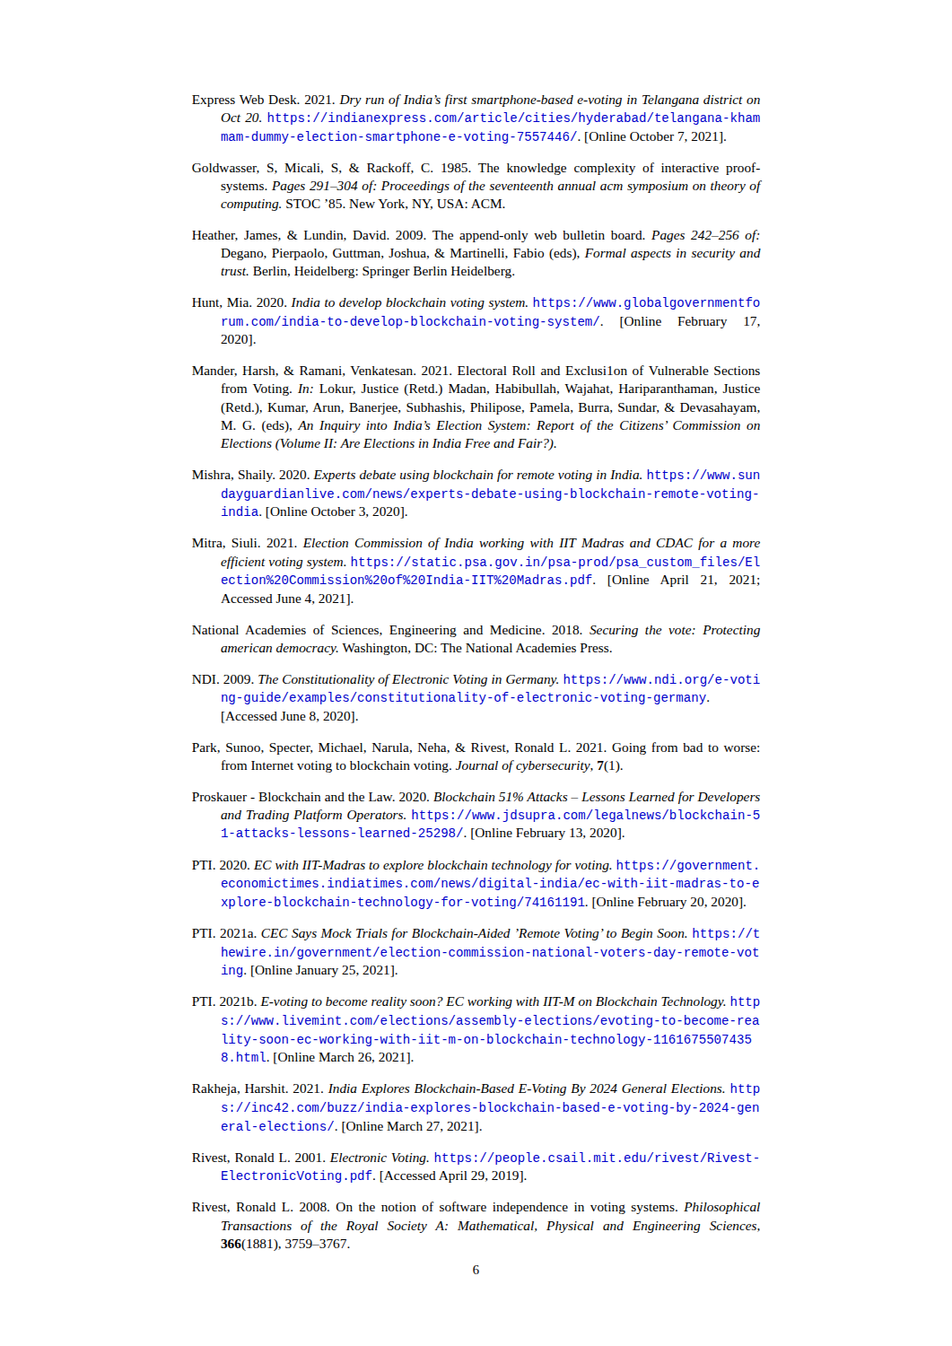Express Web Desk. 2021. Dry run of India’s first smartphone-based e-voting in Telangana district on Oct 20. https://indianexpress.com/article/cities/hyderabad/telangana-khammam-dummy-election-smartphone-e-voting-7557446/. [Online October 7, 2021].
Goldwasser, S, Micali, S, & Rackoff, C. 1985. The knowledge complexity of interactive proof-systems. Pages 291–304 of: Proceedings of the seventeenth annual acm symposium on theory of computing. STOC ’85. New York, NY, USA: ACM.
Heather, James, & Lundin, David. 2009. The append-only web bulletin board. Pages 242–256 of: Degano, Pierpaolo, Guttman, Joshua, & Martinelli, Fabio (eds), Formal aspects in security and trust. Berlin, Heidelberg: Springer Berlin Heidelberg.
Hunt, Mia. 2020. India to develop blockchain voting system. https://www.globalgovernmentforum.com/india-to-develop-blockchain-voting-system/. [Online February 17, 2020].
Mander, Harsh, & Ramani, Venkatesan. 2021. Electoral Roll and Exclusi1on of Vulnerable Sections from Voting. In: Lokur, Justice (Retd.) Madan, Habibullah, Wajahat, Hariparanthaman, Justice (Retd.), Kumar, Arun, Banerjee, Subhashis, Philipose, Pamela, Burra, Sundar, & Devasahayam, M. G. (eds), An Inquiry into India’s Election System: Report of the Citizens’ Commission on Elections (Volume II: Are Elections in India Free and Fair?).
Mishra, Shaily. 2020. Experts debate using blockchain for remote voting in India. https://www.sundayguardianlive.com/news/experts-debate-using-blockchain-remote-voting-india. [Online October 3, 2020].
Mitra, Siuli. 2021. Election Commission of India working with IIT Madras and CDAC for a more efficient voting system. https://static.psa.gov.in/psa-prod/psa_custom_files/Election%20Commission%20of%20India-IIT%20Madras.pdf. [Online April 21, 2021; Accessed June 4, 2021].
National Academies of Sciences, Engineering and Medicine. 2018. Securing the vote: Protecting american democracy. Washington, DC: The National Academies Press.
NDI. 2009. The Constitutionality of Electronic Voting in Germany. https://www.ndi.org/e-voting-guide/examples/constitutionality-of-electronic-voting-germany. [Accessed June 8, 2020].
Park, Sunoo, Specter, Michael, Narula, Neha, & Rivest, Ronald L. 2021. Going from bad to worse: from Internet voting to blockchain voting. Journal of cybersecurity, 7(1).
Proskauer - Blockchain and the Law. 2020. Blockchain 51% Attacks – Lessons Learned for Developers and Trading Platform Operators. https://www.jdsupra.com/legalnews/blockchain-51-attacks-lessons-learned-25298/. [Online February 13, 2020].
PTI. 2020. EC with IIT-Madras to explore blockchain technology for voting. https://government.economictimes.indiatimes.com/news/digital-india/ec-with-iit-madras-to-explore-blockchain-technology-for-voting/74161191. [Online February 20, 2020].
PTI. 2021a. CEC Says Mock Trials for Blockchain-Aided ’Remote Voting’ to Begin Soon. https://thewire.in/government/election-commission-national-voters-day-remote-voting. [Online January 25, 2021].
PTI. 2021b. E-voting to become reality soon? EC working with IIT-M on Blockchain Technology. https://www.livemint.com/elections/assembly-elections/evoting-to-become-reality-soon-ec-working-with-iit-m-on-blockchain-technology-11616755074358.html. [Online March 26, 2021].
Rakheja, Harshit. 2021. India Explores Blockchain-Based E-Voting By 2024 General Elections. https://inc42.com/buzz/india-explores-blockchain-based-e-voting-by-2024-general-elections/. [Online March 27, 2021].
Rivest, Ronald L. 2001. Electronic Voting. https://people.csail.mit.edu/rivest/Rivest-ElectronicVoting.pdf. [Accessed April 29, 2019].
Rivest, Ronald L. 2008. On the notion of software independence in voting systems. Philosophical Transactions of the Royal Society A: Mathematical, Physical and Engineering Sciences, 366(1881), 3759–3767.
6